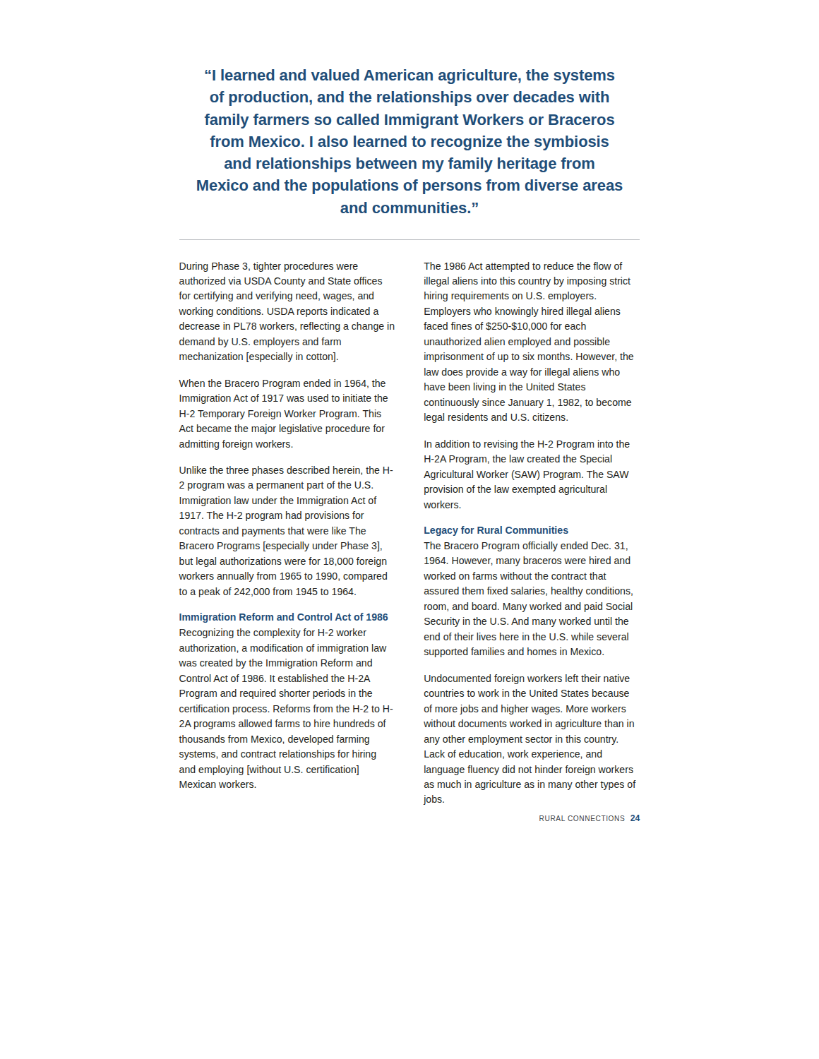“I learned and valued American agriculture, the systems of production, and the relationships over decades with family farmers so called Immigrant Workers or Braceros from Mexico. I also learned to recognize the symbiosis and relationships between my family heritage from Mexico and the populations of persons from diverse areas and communities.”
During Phase 3, tighter procedures were authorized via USDA County and State offices for certifying and verifying need, wages, and working conditions. USDA reports indicated a decrease in PL78 workers, reflecting a change in demand by U.S. employers and farm mechanization [especially in cotton].
When the Bracero Program ended in 1964, the Immigration Act of 1917 was used to initiate the H-2 Temporary Foreign Worker Program. This Act became the major legislative procedure for admitting foreign workers.
Unlike the three phases described herein, the H-2 program was a permanent part of the U.S. Immigration law under the Immigration Act of 1917. The H-2 program had provisions for contracts and payments that were like The Bracero Programs [especially under Phase 3], but legal authorizations were for 18,000 foreign workers annually from 1965 to 1990, compared to a peak of 242,000 from 1945 to 1964.
Immigration Reform and Control Act of 1986
Recognizing the complexity for H-2 worker authorization, a modification of immigration law was created by the Immigration Reform and Control Act of 1986. It established the H-2A Program and required shorter periods in the certification process. Reforms from the H-2 to H-2A programs allowed farms to hire hundreds of thousands from Mexico, developed farming systems, and contract relationships for hiring and employing [without U.S. certification] Mexican workers.
The 1986 Act attempted to reduce the flow of illegal aliens into this country by imposing strict hiring requirements on U.S. employers. Employers who knowingly hired illegal aliens faced fines of $250-$10,000 for each unauthorized alien employed and possible imprisonment of up to six months. However, the law does provide a way for illegal aliens who have been living in the United States continuously since January 1, 1982, to become legal residents and U.S. citizens.
In addition to revising the H-2 Program into the H-2A Program, the law created the Special Agricultural Worker (SAW) Program. The SAW provision of the law exempted agricultural workers.
Legacy for Rural Communities
The Bracero Program officially ended Dec. 31, 1964. However, many braceros were hired and worked on farms without the contract that assured them fixed salaries, healthy conditions, room, and board. Many worked and paid Social Security in the U.S. And many worked until the end of their lives here in the U.S. while several supported families and homes in Mexico.
Undocumented foreign workers left their native countries to work in the United States because of more jobs and higher wages. More workers without documents worked in agriculture than in any other employment sector in this country. Lack of education, work experience, and language fluency did not hinder foreign workers as much in agriculture as in many other types of jobs.
Rural Connections 24